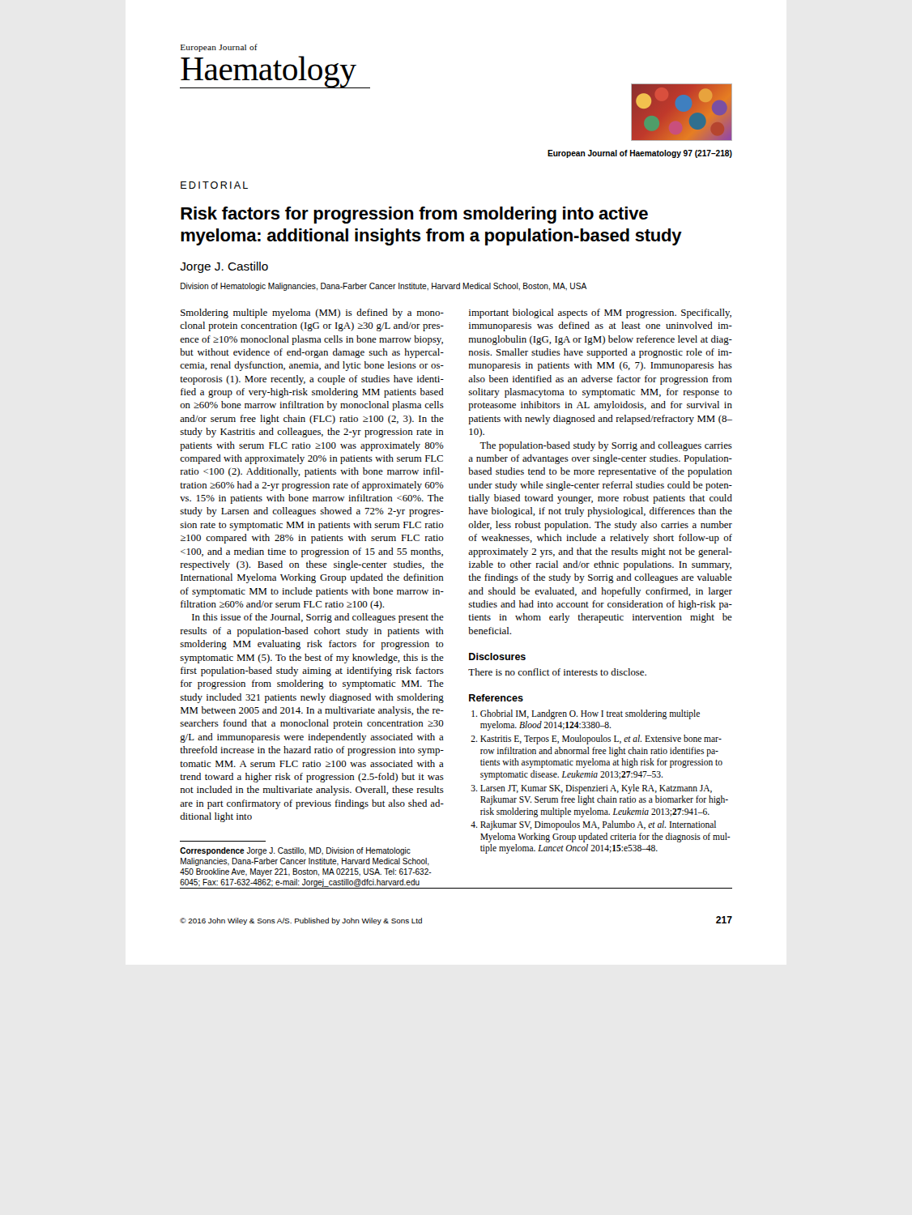European Journal of Haematology
European Journal of Haematology 97 (217–218)
EDITORIAL
Risk factors for progression from smoldering into active myeloma: additional insights from a population-based study
Jorge J. Castillo
Division of Hematologic Malignancies, Dana-Farber Cancer Institute, Harvard Medical School, Boston, MA, USA
Smoldering multiple myeloma (MM) is defined by a monoclonal protein concentration (IgG or IgA) ≥30 g/L and/or presence of ≥10% monoclonal plasma cells in bone marrow biopsy, but without evidence of end-organ damage such as hypercalcemia, renal dysfunction, anemia, and lytic bone lesions or osteoporosis (1). More recently, a couple of studies have identified a group of very-high-risk smoldering MM patients based on ≥60% bone marrow infiltration by monoclonal plasma cells and/or serum free light chain (FLC) ratio ≥100 (2, 3). In the study by Kastritis and colleagues, the 2-yr progression rate in patients with serum FLC ratio ≥100 was approximately 80% compared with approximately 20% in patients with serum FLC ratio <100 (2). Additionally, patients with bone marrow infiltration ≥60% had a 2-yr progression rate of approximately 60% vs. 15% in patients with bone marrow infiltration <60%. The study by Larsen and colleagues showed a 72% 2-yr progression rate to symptomatic MM in patients with serum FLC ratio ≥100 compared with 28% in patients with serum FLC ratio <100, and a median time to progression of 15 and 55 months, respectively (3). Based on these single-center studies, the International Myeloma Working Group updated the definition of symptomatic MM to include patients with bone marrow infiltration ≥60% and/or serum FLC ratio ≥100 (4).
In this issue of the Journal, Sorrig and colleagues present the results of a population-based cohort study in patients with smoldering MM evaluating risk factors for progression to symptomatic MM (5). To the best of my knowledge, this is the first population-based study aiming at identifying risk factors for progression from smoldering to symptomatic MM. The study included 321 patients newly diagnosed with smoldering MM between 2005 and 2014. In a multivariate analysis, the researchers found that a monoclonal protein concentration ≥30 g/L and immunoparesis were independently associated with a threefold increase in the hazard ratio of progression into symptomatic MM. A serum FLC ratio ≥100 was associated with a trend toward a higher risk of progression (2.5-fold) but it was not included in the multivariate analysis. Overall, these results are in part confirmatory of previous findings but also shed additional light into
Correspondence Jorge J. Castillo, MD, Division of Hematologic Malignancies, Dana-Farber Cancer Institute, Harvard Medical School, 450 Brookline Ave, Mayer 221, Boston, MA 02215, USA. Tel: 617-632-6045; Fax: 617-632-4862; e-mail: Jorgej_castillo@dfci.harvard.edu
important biological aspects of MM progression. Specifically, immunoparesis was defined as at least one uninvolved immunoglobulin (IgG, IgA or IgM) below reference level at diagnosis. Smaller studies have supported a prognostic role of immunoparesis in patients with MM (6, 7). Immunoparesis has also been identified as an adverse factor for progression from solitary plasmacytoma to symptomatic MM, for response to proteasome inhibitors in AL amyloidosis, and for survival in patients with newly diagnosed and relapsed/refractory MM (8–10).
The population-based study by Sorrig and colleagues carries a number of advantages over single-center studies. Population-based studies tend to be more representative of the population under study while single-center referral studies could be potentially biased toward younger, more robust patients that could have biological, if not truly physiological, differences than the older, less robust population. The study also carries a number of weaknesses, which include a relatively short follow-up of approximately 2 yrs, and that the results might not be generalizable to other racial and/or ethnic populations. In summary, the findings of the study by Sorrig and colleagues are valuable and should be evaluated, and hopefully confirmed, in larger studies and had into account for consideration of high-risk patients in whom early therapeutic intervention might be beneficial.
Disclosures
There is no conflict of interests to disclose.
References
Ghobrial IM, Landgren O. How I treat smoldering multiple myeloma. Blood 2014;124:3380–8.
Kastritis E, Terpos E, Moulopoulos L, et al. Extensive bone marrow infiltration and abnormal free light chain ratio identifies patients with asymptomatic myeloma at high risk for progression to symptomatic disease. Leukemia 2013;27:947–53.
Larsen JT, Kumar SK, Dispenzieri A, Kyle RA, Katzmann JA, Rajkumar SV. Serum free light chain ratio as a biomarker for high-risk smoldering multiple myeloma. Leukemia 2013;27:941–6.
Rajkumar SV, Dimopoulos MA, Palumbo A, et al. International Myeloma Working Group updated criteria for the diagnosis of multiple myeloma. Lancet Oncol 2014;15:e538–48.
© 2016 John Wiley & Sons A/S. Published by John Wiley & Sons Ltd 217